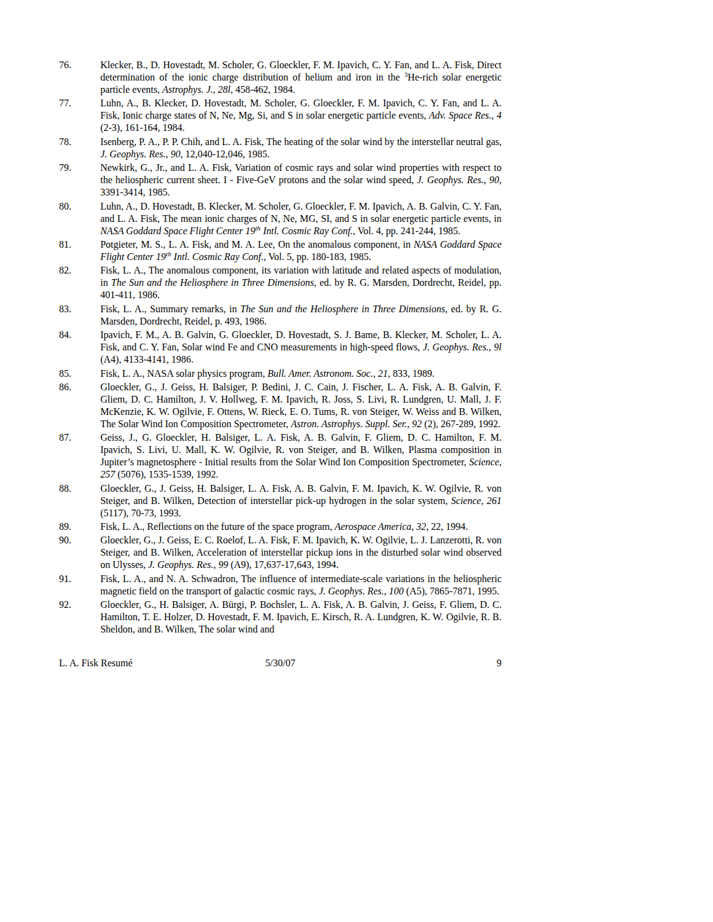76. Klecker, B., D. Hovestadt, M. Scholer, G. Gloeckler, F. M. Ipavich, C. Y. Fan, and L. A. Fisk, Direct determination of the ionic charge distribution of helium and iron in the 3He-rich solar energetic particle events, Astrophys. J., 28l, 458-462, 1984.
77. Luhn, A., B. Klecker, D. Hovestadt, M. Scholer, G. Gloeckler, F. M. Ipavich, C. Y. Fan, and L. A. Fisk, Ionic charge states of N, Ne, Mg, Si, and S in solar energetic particle events, Adv. Space Res., 4 (2-3), 161-164, 1984.
78. Isenberg, P. A., P. P. Chih, and L. A. Fisk, The heating of the solar wind by the interstellar neutral gas, J. Geophys. Res., 90, 12,040-12,046, 1985.
79. Newkirk, G., Jr., and L. A. Fisk, Variation of cosmic rays and solar wind properties with respect to the heliospheric current sheet. I - Five-GeV protons and the solar wind speed, J. Geophys. Res., 90, 3391-3414, 1985.
80. Luhn, A., D. Hovestadt, B. Klecker, M. Scholer, G. Gloeckler, F. M. Ipavich, A. B. Galvin, C. Y. Fan, and L. A. Fisk, The mean ionic charges of N, Ne, MG, SI, and S in solar energetic particle events, in NASA Goddard Space Flight Center 19th Intl. Cosmic Ray Conf., Vol. 4, pp. 241-244, 1985.
81. Potgieter, M. S., L. A. Fisk, and M. A. Lee, On the anomalous component, in NASA Goddard Space Flight Center 19th Intl. Cosmic Ray Conf., Vol. 5, pp. 180-183, 1985.
82. Fisk, L. A., The anomalous component, its variation with latitude and related aspects of modulation, in The Sun and the Heliosphere in Three Dimensions, ed. by R. G. Marsden, Dordrecht, Reidel, pp. 401-411, 1986.
83. Fisk, L. A., Summary remarks, in The Sun and the Heliosphere in Three Dimensions, ed. by R. G. Marsden, Dordrecht, Reidel, p. 493, 1986.
84. Ipavich, F. M., A. B. Galvin, G. Gloeckler, D. Hovestadt, S. J. Bame, B. Klecker, M. Scholer, L. A. Fisk, and C. Y. Fan, Solar wind Fe and CNO measurements in high-speed flows, J. Geophys. Res., 9l (A4), 4133-4141, 1986.
85. Fisk, L. A., NASA solar physics program, Bull. Amer. Astronom. Soc., 21, 833, 1989.
86. Gloeckler, G., J. Geiss, H. Balsiger, P. Bedini, J. C. Cain, J. Fischer, L. A. Fisk, A. B. Galvin, F. Gliem, D. C. Hamilton, J. V. Hollweg, F. M. Ipavich, R. Joss, S. Livi, R. Lundgren, U. Mall, J. F. McKenzie, K. W. Ogilvie, F. Ottens, W. Rieck, E. O. Tums, R. von Steiger, W. Weiss and B. Wilken, The Solar Wind Ion Composition Spectrometer, Astron. Astrophys. Suppl. Ser., 92 (2), 267-289, 1992.
87. Geiss, J., G. Gloeckler, H. Balsiger, L. A. Fisk, A. B. Galvin, F. Gliem, D. C. Hamilton, F. M. Ipavich, S. Livi, U. Mall, K. W. Ogilvie, R. von Steiger, and B. Wilken, Plasma composition in Jupiter’s magnetosphere - Initial results from the Solar Wind Ion Composition Spectrometer, Science, 257 (5076), 1535-1539, 1992.
88. Gloeckler, G., J. Geiss, H. Balsiger, L. A. Fisk, A. B. Galvin, F. M. Ipavich, K. W. Ogilvie, R. von Steiger, and B. Wilken, Detection of interstellar pick-up hydrogen in the solar system, Science, 261 (5117), 70-73, 1993.
89. Fisk, L. A., Reflections on the future of the space program, Aerospace America, 32, 22, 1994.
90. Gloeckler, G., J. Geiss, E. C. Roelof, L. A. Fisk, F. M. Ipavich, K. W. Ogilvie, L. J. Lanzerotti, R. von Steiger, and B. Wilken, Acceleration of interstellar pickup ions in the disturbed solar wind observed on Ulysses, J. Geophys. Res., 99 (A9), 17,637-17,643, 1994.
91. Fisk, L. A., and N. A. Schwadron, The influence of intermediate-scale variations in the heliospheric magnetic field on the transport of galactic cosmic rays, J. Geophys. Res., 100 (A5), 7865-7871, 1995.
92. Gloeckler, G., H. Balsiger, A. Bürgi, P. Bochsler, L. A. Fisk, A. B. Galvin, J. Geiss, F. Gliem, D. C. Hamilton, T. E. Holzer, D. Hovestadt, F. M. Ipavich, E. Kirsch, R. A. Lundgren, K. W. Ogilvie, R. B. Sheldon, and B. Wilken, The solar wind and
L. A. Fisk Resumé
5/30/07
9